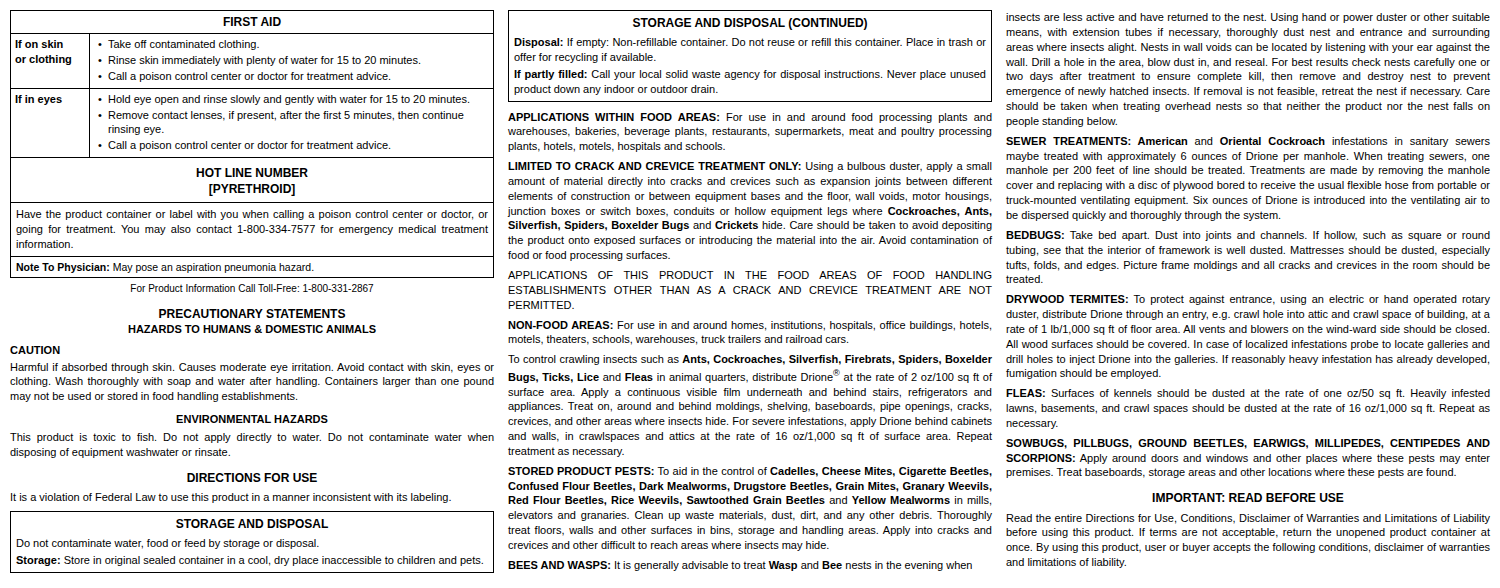| First Aid |
| --- |
| If on skin or clothing | Take off contaminated clothing. Rinse skin immediately with plenty of water for 15 to 20 minutes. Call a poison control center or doctor for treatment advice. |
| If in eyes | Hold eye open and rinse slowly and gently with water for 15 to 20 minutes. Remove contact lenses, if present, after the first 5 minutes, then continue rinsing eye. Call a poison control center or doctor for treatment advice. |
Hot Line Number
[Pyrethroid]
Have the product container or label with you when calling a poison control center or doctor, or going for treatment. You may also contact 1-800-334-7577 for emergency medical treatment information.
Note To Physician: May pose an aspiration pneumonia hazard.
For Product Information Call Toll-Free: 1-800-331-2867
Precautionary Statements
Hazards to Humans & Domestic Animals
CAUTION
Harmful if absorbed through skin. Causes moderate eye irritation. Avoid contact with skin, eyes or clothing. Wash thoroughly with soap and water after handling. Containers larger than one pound may not be used or stored in food handling establishments.
Environmental Hazards
This product is toxic to fish. Do not apply directly to water. Do not contaminate water when disposing of equipment washwater or rinsate.
Directions For Use
It is a violation of Federal Law to use this product in a manner inconsistent with its labeling.
Storage and Disposal
Do not contaminate water, food or feed by storage or disposal.
Storage: Store in original sealed container in a cool, dry place inaccessible to children and pets.
Storage and Disposal (continued)
Disposal: If empty: Non-refillable container. Do not reuse or refill this container. Place in trash or offer for recycling if available.
If partly filled: Call your local solid waste agency for disposal instructions. Never place unused product down any indoor or outdoor drain.
APPLICATIONS WITHIN FOOD AREAS: For use in and around food processing plants and warehouses, bakeries, beverage plants, restaurants, supermarkets, meat and poultry processing plants, hotels, motels, hospitals and schools.
LIMITED TO CRACK AND CREVICE TREATMENT ONLY: Using a bulbous duster, apply a small amount of material directly into cracks and crevices such as expansion joints between different elements of construction or between equipment bases and the floor, wall voids, motor housings, junction boxes or switch boxes, conduits or hollow equipment legs where Cockroaches, Ants, Silverfish, Spiders, Boxelder Bugs and Crickets hide. Care should be taken to avoid depositing the product onto exposed surfaces or introducing the material into the air. Avoid contamination of food or food processing surfaces.
APPLICATIONS OF THIS PRODUCT IN THE FOOD AREAS OF FOOD HANDLING ESTABLISHMENTS OTHER THAN AS A CRACK AND CREVICE TREATMENT ARE NOT PERMITTED.
NON-FOOD AREAS: For use in and around homes, institutions, hospitals, office buildings, hotels, motels, theaters, schools, warehouses, truck trailers and railroad cars.
To control crawling insects such as Ants, Cockroaches, Silverfish, Firebrats, Spiders, Boxelder Bugs, Ticks, Lice and Fleas in animal quarters, distribute Drione® at the rate of 2 oz/100 sq ft of surface area. Apply a continuous visible film underneath and behind stairs, refrigerators and appliances. Treat on, around and behind moldings, shelving, baseboards, pipe openings, cracks, crevices, and other areas where insects hide. For severe infestations, apply Drione behind cabinets and walls, in crawlspaces and attics at the rate of 16 oz/1,000 sq ft of surface area. Repeat treatment as necessary.
STORED PRODUCT PESTS: To aid in the control of Cadelles, Cheese Mites, Cigarette Beetles, Confused Flour Beetles, Dark Mealworms, Drugstore Beetles, Grain Mites, Granary Weevils, Red Flour Beetles, Rice Weevils, Sawtoothed Grain Beetles and Yellow Mealworms in mills, elevators and granaries. Clean up waste materials, dust, dirt, and any other debris. Thoroughly treat floors, walls and other surfaces in bins, storage and handling areas. Apply into cracks and crevices and other difficult to reach areas where insects may hide.
BEES AND WASPS: It is generally advisable to treat Wasp and Bee nests in the evening when
insects are less active and have returned to the nest. Using hand or power duster or other suitable means, with extension tubes if necessary, thoroughly dust nest and entrance and surrounding areas where insects alight. Nests in wall voids can be located by listening with your ear against the wall. Drill a hole in the area, blow dust in, and reseal. For best results check nests carefully one or two days after treatment to ensure complete kill, then remove and destroy nest to prevent emergence of newly hatched insects. If removal is not feasible, retreat the nest if necessary. Care should be taken when treating overhead nests so that neither the product nor the nest falls on people standing below.
SEWER TREATMENTS: American and Oriental Cockroach infestations in sanitary sewers maybe treated with approximately 6 ounces of Drione per manhole. When treating sewers, one manhole per 200 feet of line should be treated. Treatments are made by removing the manhole cover and replacing with a disc of plywood bored to receive the usual flexible hose from portable or truck-mounted ventilating equipment. Six ounces of Drione is introduced into the ventilating air to be dispersed quickly and thoroughly through the system.
BEDBUGS: Take bed apart. Dust into joints and channels. If hollow, such as square or round tubing, see that the interior of framework is well dusted. Mattresses should be dusted, especially tufts, folds, and edges. Picture frame moldings and all cracks and crevices in the room should be treated.
DRYWOOD TERMITES: To protect against entrance, using an electric or hand operated rotary duster, distribute Drione through an entry, e.g. crawl hole into attic and crawl space of building, at a rate of 1 lb/1,000 sq ft of floor area. All vents and blowers on the wind-ward side should be closed. All wood surfaces should be covered. In case of localized infestations probe to locate galleries and drill holes to inject Drione into the galleries. If reasonably heavy infestation has already developed, fumigation should be employed.
FLEAS: Surfaces of kennels should be dusted at the rate of one oz/50 sq ft. Heavily infested lawns, basements, and crawl spaces should be dusted at the rate of 16 oz/1,000 sq ft. Repeat as necessary.
SOWBUGS, PILLBUGS, GROUND BEETLES, EARWIGS, MILLIPEDES, CENTIPEDES AND SCORPIONS: Apply around doors and windows and other places where these pests may enter premises. Treat baseboards, storage areas and other locations where these pests are found.
Important: Read Before Use
Read the entire Directions for Use, Conditions, Disclaimer of Warranties and Limitations of Liability before using this product. If terms are not acceptable, return the unopened product container at once. By using this product, user or buyer accepts the following conditions, disclaimer of warranties and limitations of liability.